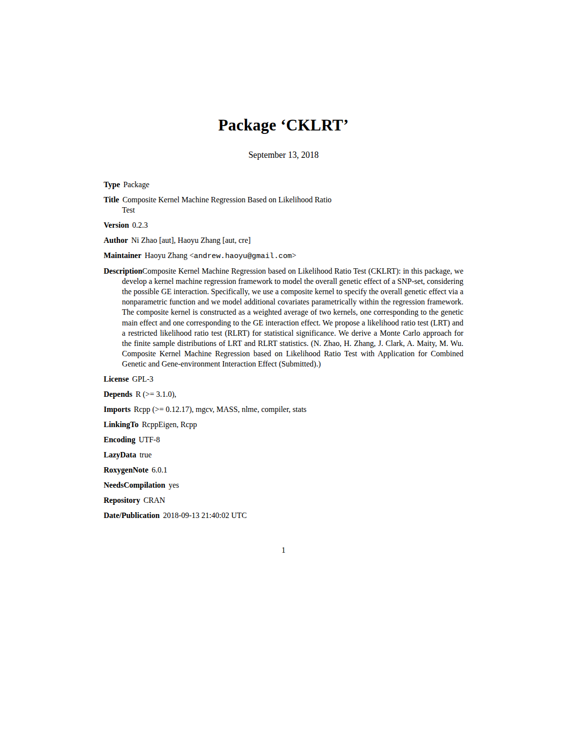Package ‘CKLRT’
September 13, 2018
Type
Package
Title
Composite Kernel Machine Regression Based on Likelihood RatioTest
Version
0.2.3
Author
Ni Zhao [aut], Haoyu Zhang [aut, cre]
Maintainer
Haoyu Zhang <andrew.haoyu@gmail.com>
Description
Composite Kernel Machine Regression based on Likelihood Ratio Test (CKLRT): in this package, we develop a kernel machine regression framework to model the overall genetic effect of a SNP-set, considering the possible GE interaction. Specifically, we use a composite kernel to specify the overall genetic effect via a nonparametric function and we model additional covariates parametrically within the regression framework. The composite kernel is constructed as a weighted average of two kernels, one corresponding to the genetic main effect and one corresponding to the GE interaction effect. We propose a likelihood ratio test (LRT) and a restricted likelihood ratio test (RLRT) for statistical significance. We derive a Monte Carlo approach for the finite sample distributions of LRT and RLRT statistics. (N. Zhao, H. Zhang, J. Clark, A. Maity, M. Wu. Composite Kernel Machine Regression based on Likelihood Ratio Test with Application for Combined Genetic and Gene-environment Interaction Effect (Submitted).)
License
GPL-3
Depends
R (>= 3.1.0),
Imports
Rcpp (>= 0.12.17), mgcv, MASS, nlme, compiler, stats
LinkingTo
RcppEigen, Rcpp
Encoding
UTF-8
LazyData
true
RoxygenNote
6.0.1
NeedsCompilation
yes
Repository
CRAN
Date/Publication
2018-09-13 21:40:02 UTC
1